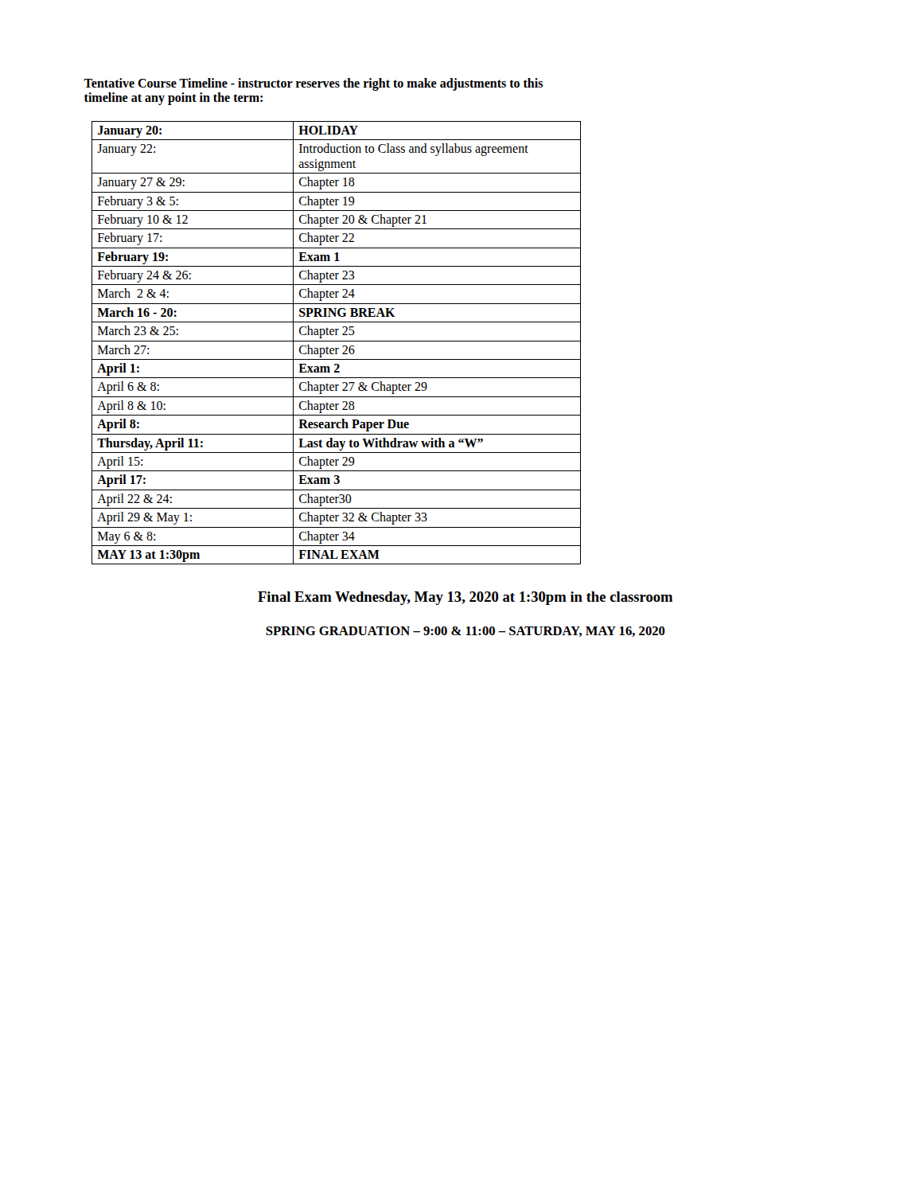Tentative Course Timeline - instructor reserves the right to make adjustments to this timeline at any point in the term:
| January 20: | HOLIDAY |
| January 22: | Introduction to Class and syllabus agreement assignment |
| January 27 & 29: | Chapter 18 |
| February 3 & 5: | Chapter 19 |
| February 10 & 12 | Chapter 20 & Chapter 21 |
| February 17: | Chapter 22 |
| February 19: | Exam 1 |
| February 24 & 26: | Chapter 23 |
| March 2 & 4: | Chapter 24 |
| March 16 - 20: | SPRING BREAK |
| March 23 & 25: | Chapter 25 |
| March 27: | Chapter 26 |
| April 1: | Exam 2 |
| April 6 & 8: | Chapter 27 & Chapter 29 |
| April 8 & 10: | Chapter 28 |
| April 8: | Research Paper Due |
| Thursday, April 11: | Last day to Withdraw with a “W” |
| April 15: | Chapter 29 |
| April 17: | Exam 3 |
| April 22 & 24: | Chapter30 |
| April 29 & May 1: | Chapter 32 & Chapter 33 |
| May 6 & 8: | Chapter 34 |
| MAY 13 at 1:30pm | FINAL EXAM |
Final Exam Wednesday, May 13, 2020 at 1:30pm in the classroom
SPRING GRADUATION – 9:00 & 11:00 – SATURDAY, MAY 16, 2020